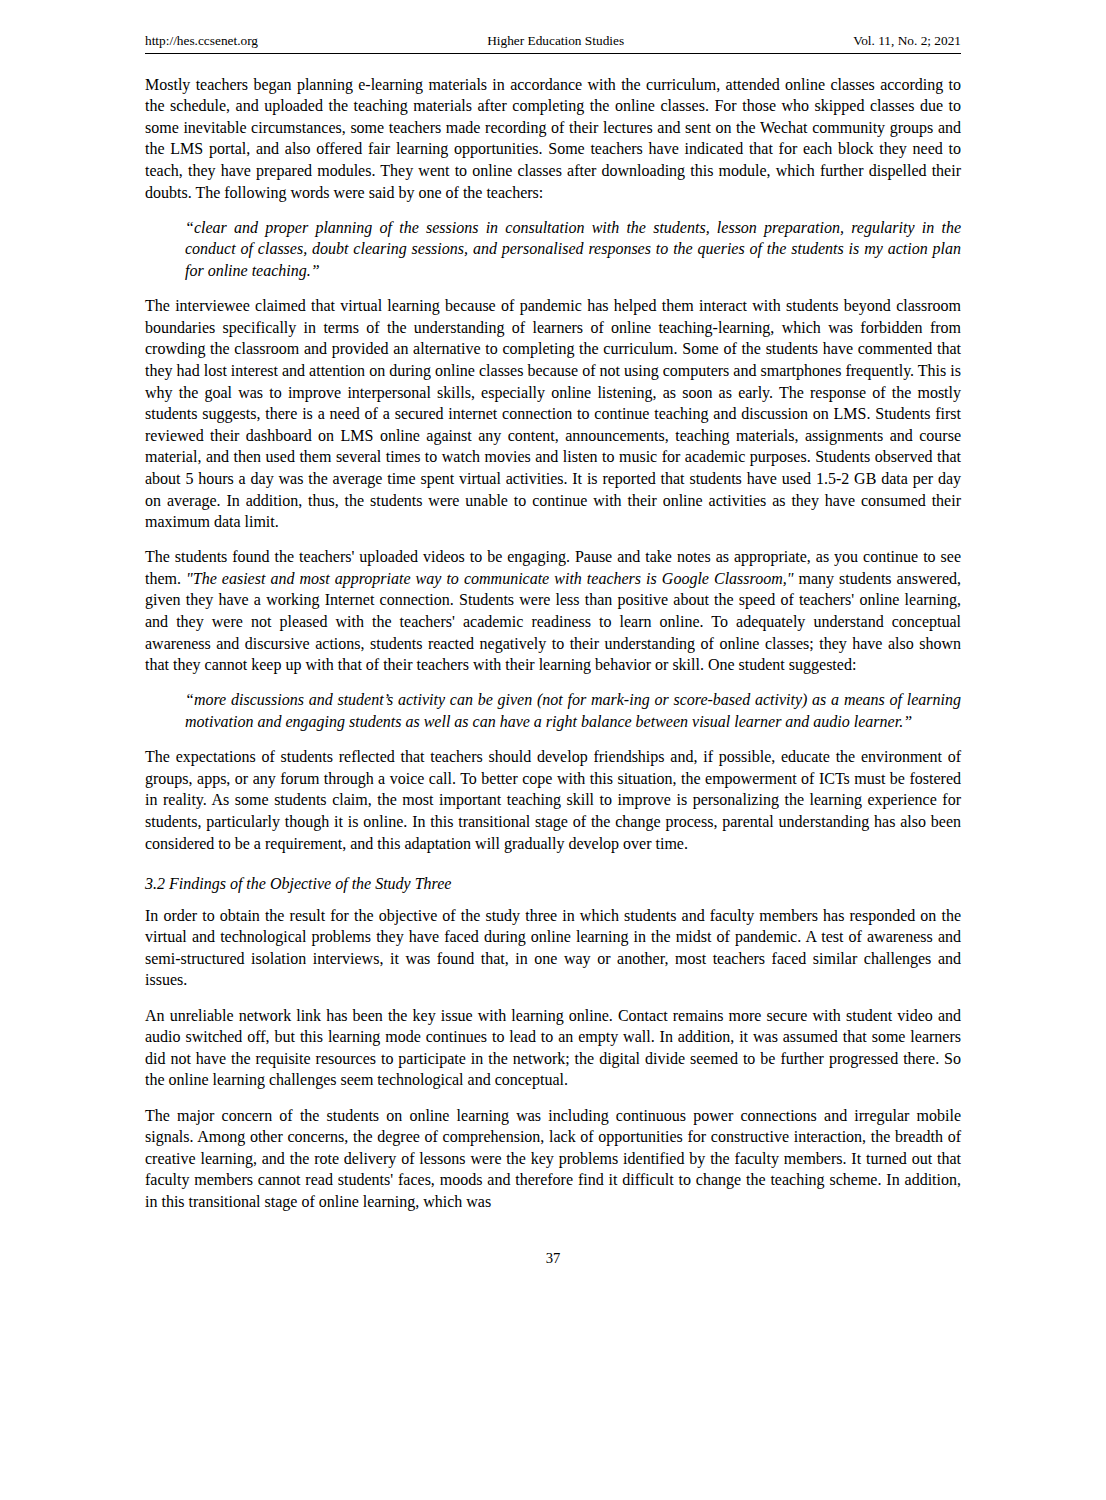http://hes.ccsenet.org Higher Education Studies Vol. 11, No. 2; 2021
Mostly teachers began planning e-learning materials in accordance with the curriculum, attended online classes according to the schedule, and uploaded the teaching materials after completing the online classes. For those who skipped classes due to some inevitable circumstances, some teachers made recording of their lectures and sent on the Wechat community groups and the LMS portal, and also offered fair learning opportunities. Some teachers have indicated that for each block they need to teach, they have prepared modules. They went to online classes after downloading this module, which further dispelled their doubts. The following words were said by one of the teachers:
“clear and proper planning of the sessions in consultation with the students, lesson preparation, regularity in the conduct of classes, doubt clearing sessions, and personalised responses to the queries of the students is my action plan for online teaching.”
The interviewee claimed that virtual learning because of pandemic has helped them interact with students beyond classroom boundaries specifically in terms of the understanding of learners of online teaching-learning, which was forbidden from crowding the classroom and provided an alternative to completing the curriculum. Some of the students have commented that they had lost interest and attention on during online classes because of not using computers and smartphones frequently. This is why the goal was to improve interpersonal skills, especially online listening, as soon as early. The response of the mostly students suggests, there is a need of a secured internet connection to continue teaching and discussion on LMS. Students first reviewed their dashboard on LMS online against any content, announcements, teaching materials, assignments and course material, and then used them several times to watch movies and listen to music for academic purposes. Students observed that about 5 hours a day was the average time spent virtual activities. It is reported that students have used 1.5-2 GB data per day on average. In addition, thus, the students were unable to continue with their online activities as they have consumed their maximum data limit.
The students found the teachers' uploaded videos to be engaging. Pause and take notes as appropriate, as you continue to see them. "The easiest and most appropriate way to communicate with teachers is Google Classroom," many students answered, given they have a working Internet connection. Students were less than positive about the speed of teachers' online learning, and they were not pleased with the teachers' academic readiness to learn online. To adequately understand conceptual awareness and discursive actions, students reacted negatively to their understanding of online classes; they have also shown that they cannot keep up with that of their teachers with their learning behavior or skill. One student suggested:
“more discussions and student’s activity can be given (not for mark-ing or score-based activity) as a means of learning motivation and engaging students as well as can have a right balance between visual learner and audio learner.”
The expectations of students reflected that teachers should develop friendships and, if possible, educate the environment of groups, apps, or any forum through a voice call. To better cope with this situation, the empowerment of ICTs must be fostered in reality. As some students claim, the most important teaching skill to improve is personalizing the learning experience for students, particularly though it is online. In this transitional stage of the change process, parental understanding has also been considered to be a requirement, and this adaptation will gradually develop over time.
3.2 Findings of the Objective of the Study Three
In order to obtain the result for the objective of the study three in which students and faculty members has responded on the virtual and technological problems they have faced during online learning in the midst of pandemic. A test of awareness and semi-structured isolation interviews, it was found that, in one way or another, most teachers faced similar challenges and issues.
An unreliable network link has been the key issue with learning online. Contact remains more secure with student video and audio switched off, but this learning mode continues to lead to an empty wall. In addition, it was assumed that some learners did not have the requisite resources to participate in the network; the digital divide seemed to be further progressed there. So the online learning challenges seem technological and conceptual.
The major concern of the students on online learning was including continuous power connections and irregular mobile signals. Among other concerns, the degree of comprehension, lack of opportunities for constructive interaction, the breadth of creative learning, and the rote delivery of lessons were the key problems identified by the faculty members. It turned out that faculty members cannot read students' faces, moods and therefore find it difficult to change the teaching scheme. In addition, in this transitional stage of online learning, which was
37